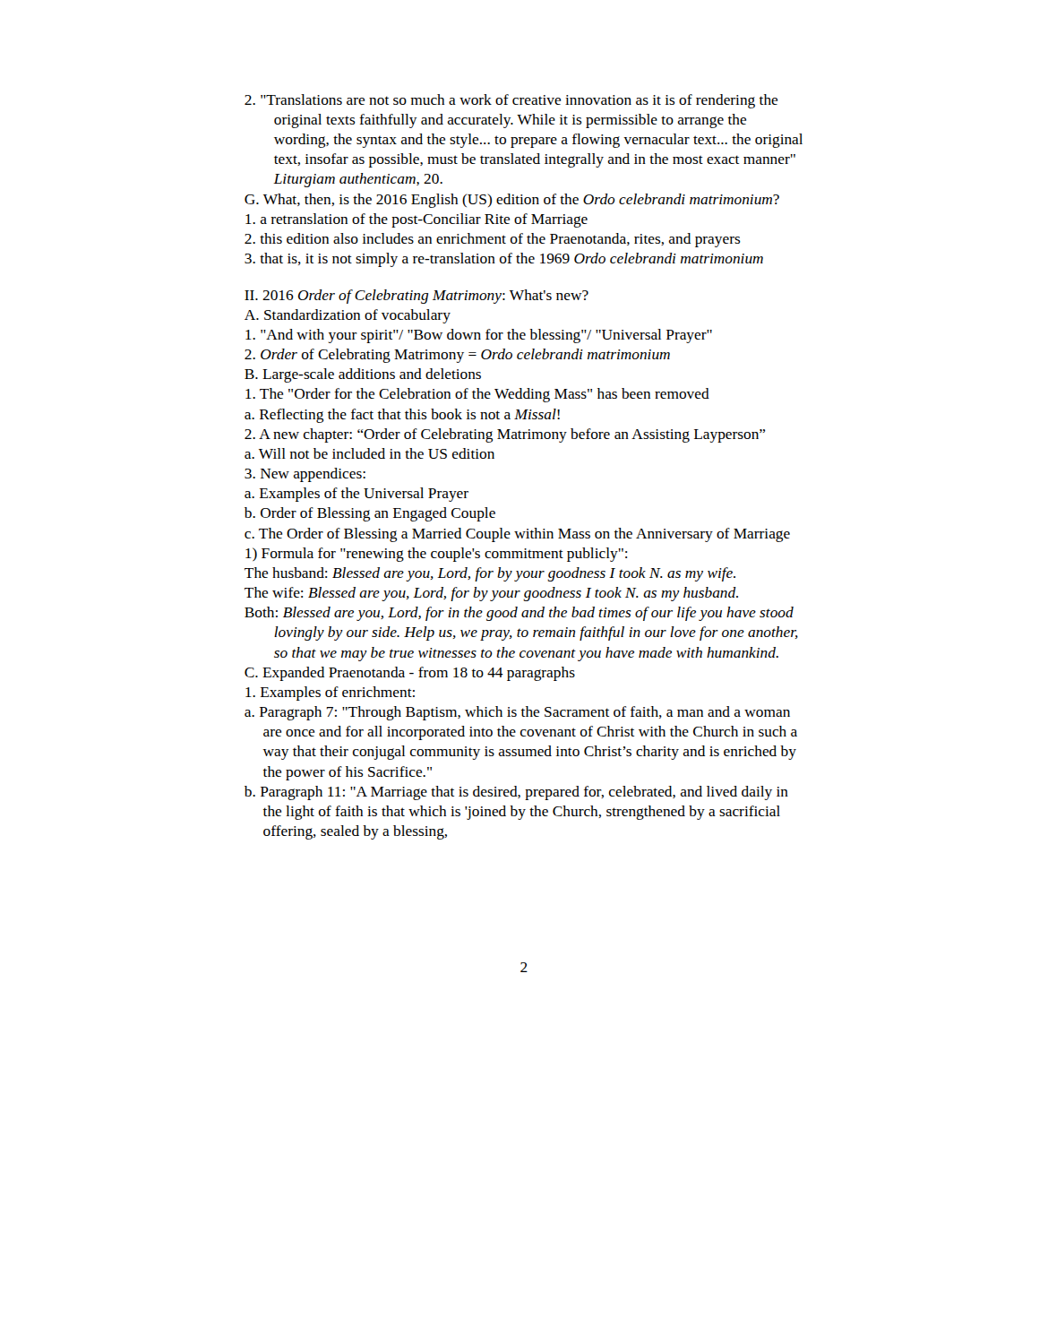2. "Translations are not so much a work of creative innovation as it is of rendering the original texts faithfully and accurately. While it is permissible to arrange the wording, the syntax and the style... to prepare a flowing vernacular text... the original text, insofar as possible, must be translated integrally and in the most exact manner" Liturgiam authenticam, 20.
G. What, then, is the 2016 English (US) edition of the Ordo celebrandi matrimonium?
1. a retranslation of the post-Conciliar Rite of Marriage
2. this edition also includes an enrichment of the Praenotanda, rites, and prayers
3. that is, it is not simply a re-translation of the 1969 Ordo celebrandi matrimonium
II. 2016 Order of Celebrating Matrimony: What's new?
A. Standardization of vocabulary
1. "And with your spirit"/ "Bow down for the blessing"/ "Universal Prayer"
2. Order of Celebrating Matrimony = Ordo celebrandi matrimonium
B. Large-scale additions and deletions
1. The "Order for the Celebration of the Wedding Mass" has been removed
a. Reflecting the fact that this book is not a Missal!
2. A new chapter: “Order of Celebrating Matrimony before an Assisting Layperson”
a. Will not be included in the US edition
3. New appendices:
a. Examples of the Universal Prayer
b. Order of Blessing an Engaged Couple
c. The Order of Blessing a Married Couple within Mass on the Anniversary of Marriage
1) Formula for "renewing the couple's commitment publicly":
The husband: Blessed are you, Lord, for by your goodness I took N. as my wife.
The wife: Blessed are you, Lord, for by your goodness I took N. as my husband.
Both: Blessed are you, Lord, for in the good and the bad times of our life you have stood lovingly by our side. Help us, we pray, to remain faithful in our love for one another, so that we may be true witnesses to the covenant you have made with humankind.
C. Expanded Praenotanda - from 18 to 44 paragraphs
1. Examples of enrichment:
a. Paragraph 7: "Through Baptism, which is the Sacrament of faith, a man and a woman are once and for all incorporated into the covenant of Christ with the Church in such a way that their conjugal community is assumed into Christ’s charity and is enriched by the power of his Sacrifice."
b. Paragraph 11: "A Marriage that is desired, prepared for, celebrated, and lived daily in the light of faith is that which is 'joined by the Church, strengthened by a sacrificial offering, sealed by a blessing,
2